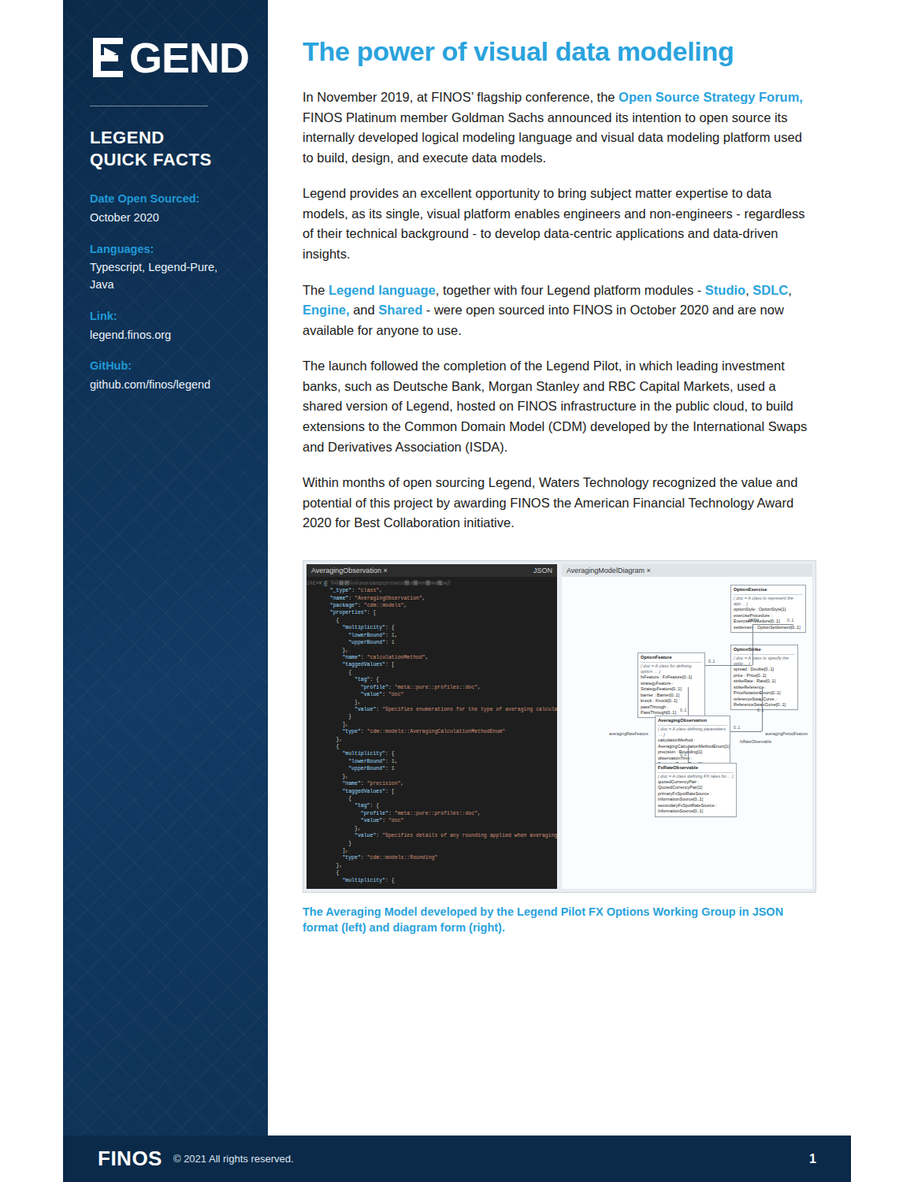GEND
LEGEND
QUICK FACTS
Date Open Sourced:
October 2020
Languages:
Typescript, Legend-Pure, Java
Link:
legend.finos.org
GitHub:
github.com/finos/legend
The power of visual data modeling
In November 2019, at FINOS’ flagship conference, the Open Source Strategy Forum, FINOS Platinum member Goldman Sachs announced its intention to open source its internally developed logical modeling language and visual data modeling platform used to build, design, and execute data models.
Legend provides an excellent opportunity to bring subject matter expertise to data models, as its single, visual platform enables engineers and non-engineers - regardless of their technical background - to develop data-centric applications and data-driven insights.
The Legend language, together with four Legend platform modules - Studio, SDLC, Engine, and Shared - were open sourced into FINOS in October 2020 and are now available for anyone to use.
The launch followed the completion of the Legend Pilot, in which leading investment banks, such as Deutsche Bank, Morgan Stanley and RBC Capital Markets, used a shared version of Legend, hosted on FINOS infrastructure in the public cloud, to build extensions to the Common Domain Model (CDM) developed by the International Swaps and Derivatives Association (ISDA).
Within months of open sourcing Legend, Waters Technology recognized the value and potential of this project by awarding FINOS the American Financial Technology Award 2020 for Best Collaboration initiative.
AveragingObservation × JSON
{ "_type": "class", "name": "AveragingObservation", "package": "cdm::models", "properties": [ { "multiplicity": { "lowerBound": 1, "upperBound": 1 }, "name": "calculationMethod", "taggedValues": [ { "tag": { "profile": "meta::pure::profiles::doc", "value": "doc" }, "value": "Specifies enumerations for the type of averaging calculation." } ], "type": "cdm::models::AveragingCalculationMethodEnum" }, { "multiplicity": { "lowerBound": 1, "upperBound": 1 }, "name": "precision", "taggedValues": [ { "tag": { "profile": "meta::pure::profiles::doc", "value": "doc" }, "value": "Specifies details of any rounding applied when averaging market observations." } ], "type": "cdm::models::Rounding" }, { "multiplicity": {
AveragingModelDiagram ×
OptionExercise ( doc = A class to represent the app… )
optionStyle : OptionStyle[1]
exerciseProcedure : ExerciseProcedure[0..1]
settlement : OptionSettlement[0..1]
OptionStrike ( doc = A class to specify the optio… )
spread : Double[0..1]
price : Price[0..1]
strikeRate : Rate[0..1]
strikeReference : PriceNotationEnum[0..1]
referenceSwapCurve : ReferenceSwapCurve[0..1]
OptionFeature ( doc = A class for defining option … )
fxFeature : FxFeature[0..1]
strategyFeature : StrategyFeature[0..1]
barrier : Barrier[0..1]
knock : Knock[0..1]
passThrough : PassThrough[0..1]
AveragingObservation ( doc = A class defining parameters … )
calculationMethod : AveragingCalculationMethodEnum[1]
precision : Rounding[1]
observationTime : BusinessCenterTime[1]
observationDates : ObservationDates[1]
FxRateObservable ( doc = A class defining FX rates for… )
quotedCurrencyPair : QuotedCurrencyPair[1]
primaryFxSpotRateSource : InformationSource[0..1]
secondaryFxSpotRateSource : InformationSource[0..1]
0..1
ASTM
0..1
0..1
0..1
0..1
0..1
averagingRateFeature
fxRateObservable
averagingPeriodFeature
The Averaging Model developed by the Legend Pilot FX Options Working Group in JSON format (left) and diagram form (right).
FINOS © 2021 All rights reserved.
1